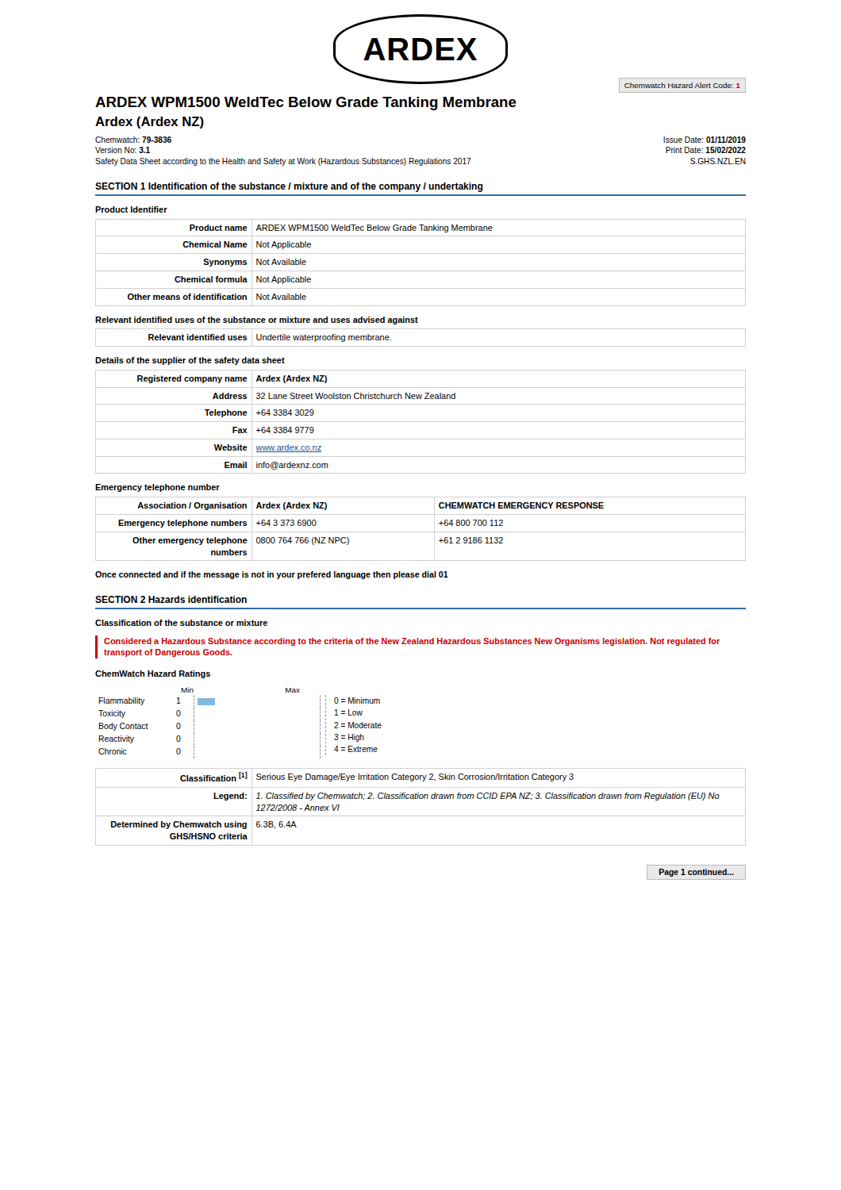ARDEX
Chemwatch Hazard Alert Code: 1
ARDEX WPM1500 WeldTec Below Grade Tanking Membrane
Ardex (Ardex NZ)
| Chemwatch: 79-3836 | Issue Date: 01/11/2019 |
| Version No: 3.1 | Print Date: 15/02/2022 |
| Safety Data Sheet according to the Health and Safety at Work (Hazardous Substances) Regulations 2017 | S.GHS.NZL.EN |
SECTION 1 Identification of the substance / mixture and of the company / undertaking
Product Identifier
| Product name | ARDEX WPM1500 WeldTec Below Grade Tanking Membrane |
| Chemical Name | Not Applicable |
| Synonyms | Not Available |
| Chemical formula | Not Applicable |
| Other means of identification | Not Available |
Relevant identified uses of the substance or mixture and uses advised against
| Relevant identified uses | Undertile waterproofing membrane. |
Details of the supplier of the safety data sheet
| Registered company name | Ardex (Ardex NZ) |
| Address | 32 Lane Street Woolston Christchurch New Zealand |
| Telephone | +64 3384 3029 |
| Fax | +64 3384 9779 |
| Website | www.ardex.co.nz |
| Email | info@ardexnz.com |
Emergency telephone number
| Association / Organisation | Ardex (Ardex NZ) | CHEMWATCH EMERGENCY RESPONSE |
| Emergency telephone numbers | +64 3 373 6900 | +64 800 700 112 |
| Other emergency telephone numbers | 0800 764 766 (NZ NPC) | +61 2 9186 1132 |
Once connected and if the message is not in your prefered language then please dial 01
SECTION 2 Hazards identification
Classification of the substance or mixture
Considered a Hazardous Substance according to the criteria of the New Zealand Hazardous Substances New Organisms legislation. Not regulated for transport of Dangerous Goods.
ChemWatch Hazard Ratings
Min Max
| Flammability | 1 | |
| Toxicity | 0 | |
| Body Contact | 0 | |
| Reactivity | 0 | |
| Chronic | 0 | |
0 = Minimum
1 = Low
2 = Moderate
3 = High
4 = Extreme
| Classification [1] | Serious Eye Damage/Eye Irritation Category 2, Skin Corrosion/Irritation Category 3 |
| Legend: | 1. Classified by Chemwatch; 2. Classification drawn from CCID EPA NZ; 3. Classification drawn from Regulation (EU) No 1272/2008 - Annex VI |
| Determined by Chemwatch using GHS/HSNO criteria | 6.3B, 6.4A |
Page 1 continued...